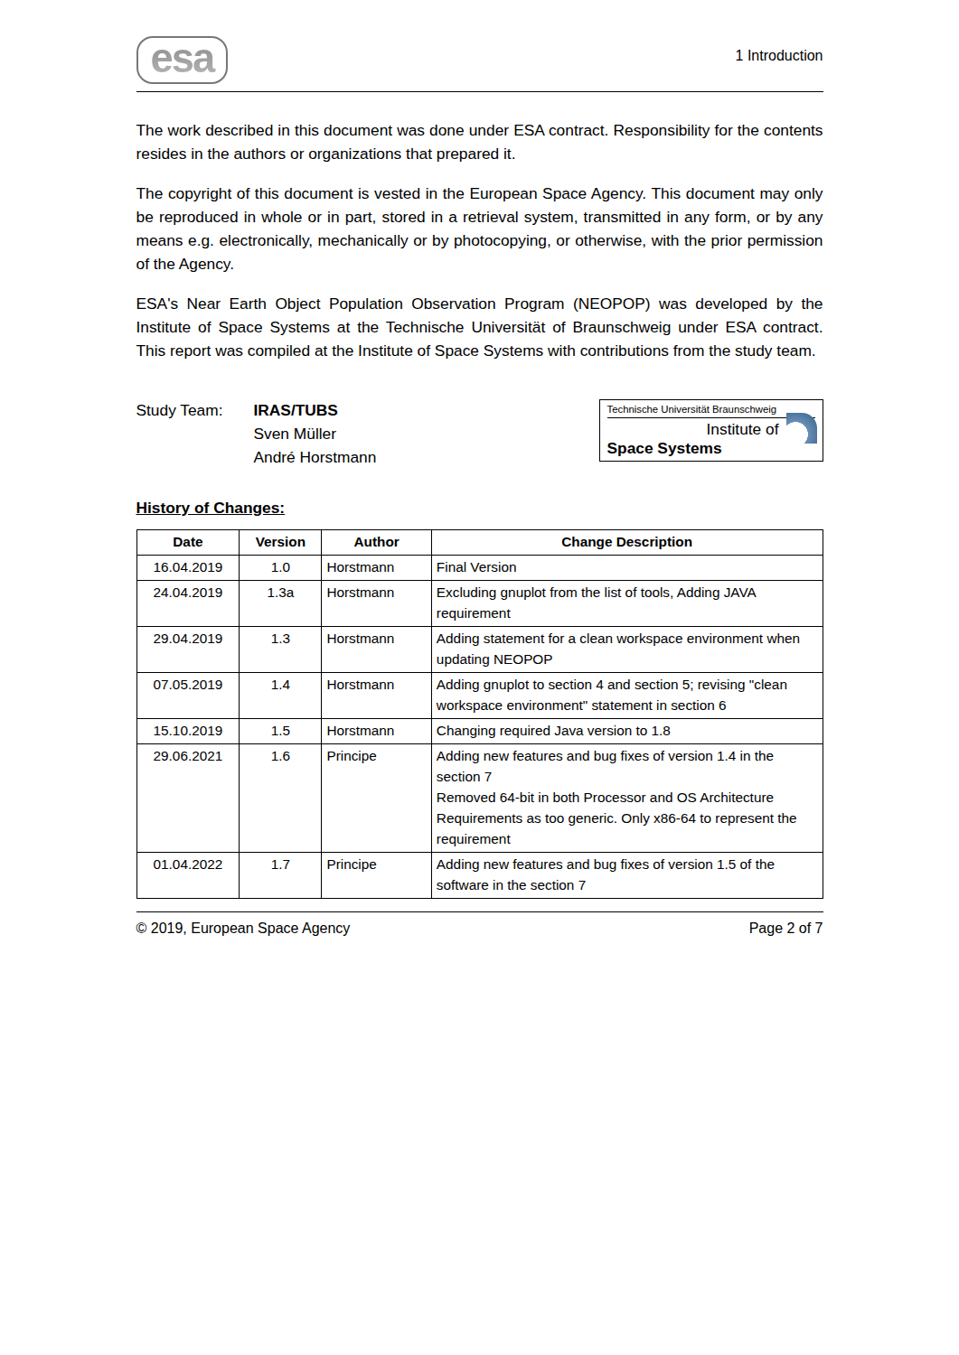esa
1 Introduction
The work described in this document was done under ESA contract. Responsibility for the contents resides in the authors or organizations that prepared it.
The copyright of this document is vested in the European Space Agency. This document may only be reproduced in whole or in part, stored in a retrieval system, transmitted in any form, or by any means e.g. electronically, mechanically or by photocopying, or otherwise, with the prior permission of the Agency.
ESA's Near Earth Object Population Observation Program (NEOPOP) was developed by the Institute of Space Systems at the Technische Universität of Braunschweig under ESA contract. This report was compiled at the Institute of Space Systems with contributions from the study team.
Study Team:
IRAS/TUBS Sven Müller
André Horstmann
Technische Universität Braunschweig
Institute of
Space Systems
History of Changes:
| Date | Version | Author | Change Description |
| --- | --- | --- | --- |
| 16.04.2019 | 1.0 | Horstmann | Final Version |
| 24.04.2019 | 1.3a | Horstmann | Excluding gnuplot from the list of tools, Adding JAVA requirement |
| 29.04.2019 | 1.3 | Horstmann | Adding statement for a clean workspace environment when updating NEOPOP |
| 07.05.2019 | 1.4 | Horstmann | Adding gnuplot to section 4 and section 5; revising "clean workspace environment" statement in section 6 |
| 15.10.2019 | 1.5 | Horstmann | Changing required Java version to 1.8 |
| 29.06.2021 | 1.6 | Principe | Adding new features and bug fixes of version 1.4 in the section 7 Removed 64-bit in both Processor and OS Architecture Requirements as too generic. Only x86-64 to represent the requirement |
| 01.04.2022 | 1.7 | Principe | Adding new features and bug fixes of version 1.5 of the software in the section 7 |
© 2019, European Space Agency
Page 2 of 7